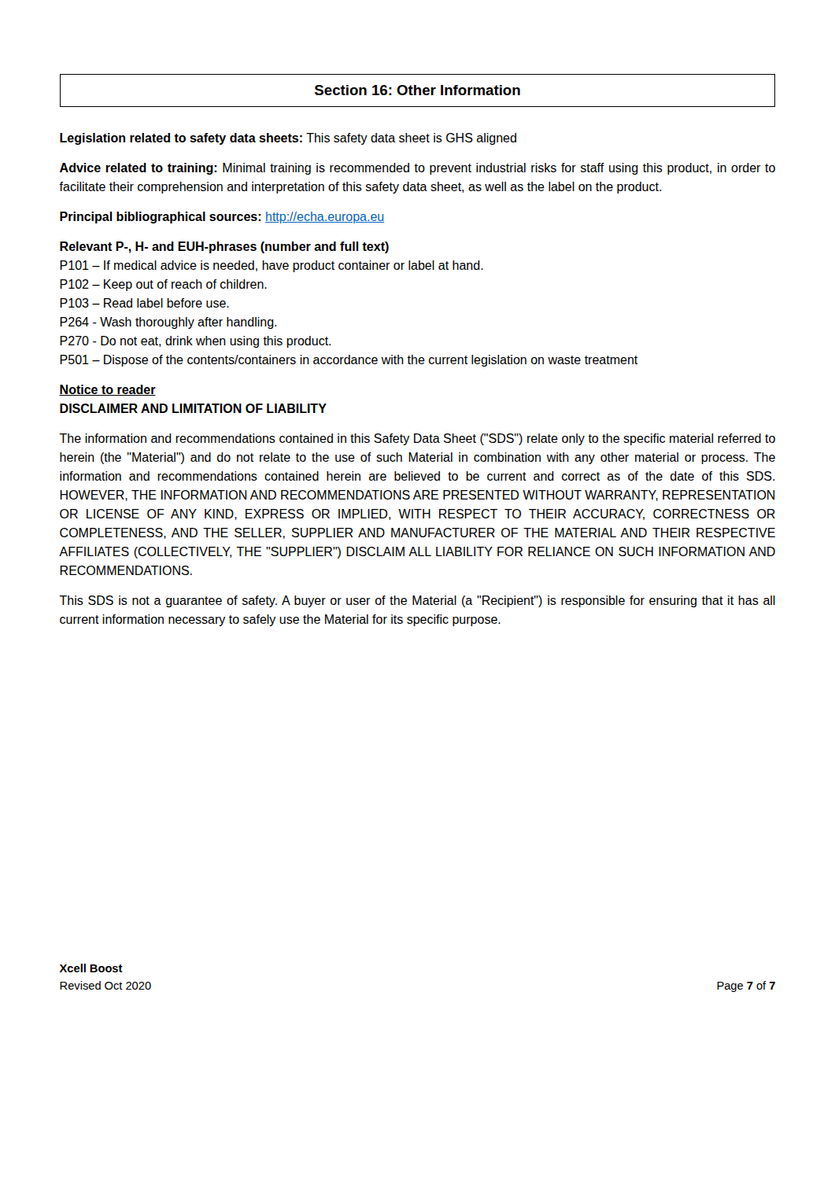Section 16: Other Information
Legislation related to safety data sheets: This safety data sheet is GHS aligned
Advice related to training: Minimal training is recommended to prevent industrial risks for staff using this product, in order to facilitate their comprehension and interpretation of this safety data sheet, as well as the label on the product.
Principal bibliographical sources: http://echa.europa.eu
Relevant P-, H- and EUH-phrases (number and full text)
P101 – If medical advice is needed, have product container or label at hand.
P102 – Keep out of reach of children.
P103 – Read label before use.
P264 - Wash thoroughly after handling.
P270 - Do not eat, drink when using this product.
P501 – Dispose of the contents/containers in accordance with the current legislation on waste treatment
Notice to reader
DISCLAIMER AND LIMITATION OF LIABILITY
The information and recommendations contained in this Safety Data Sheet ("SDS") relate only to the specific material referred to herein (the "Material") and do not relate to the use of such Material in combination with any other material or process. The information and recommendations contained herein are believed to be current and correct as of the date of this SDS. HOWEVER, THE INFORMATION AND RECOMMENDATIONS ARE PRESENTED WITHOUT WARRANTY, REPRESENTATION OR LICENSE OF ANY KIND, EXPRESS OR IMPLIED, WITH RESPECT TO THEIR ACCURACY, CORRECTNESS OR COMPLETENESS, AND THE SELLER, SUPPLIER AND MANUFACTURER OF THE MATERIAL AND THEIR RESPECTIVE AFFILIATES (COLLECTIVELY, THE "SUPPLIER") DISCLAIM ALL LIABILITY FOR RELIANCE ON SUCH INFORMATION AND RECOMMENDATIONS.
This SDS is not a guarantee of safety. A buyer or user of the Material (a "Recipient") is responsible for ensuring that it has all current information necessary to safely use the Material for its specific purpose.
Xcell Boost
Revised Oct 2020 Page 7 of 7